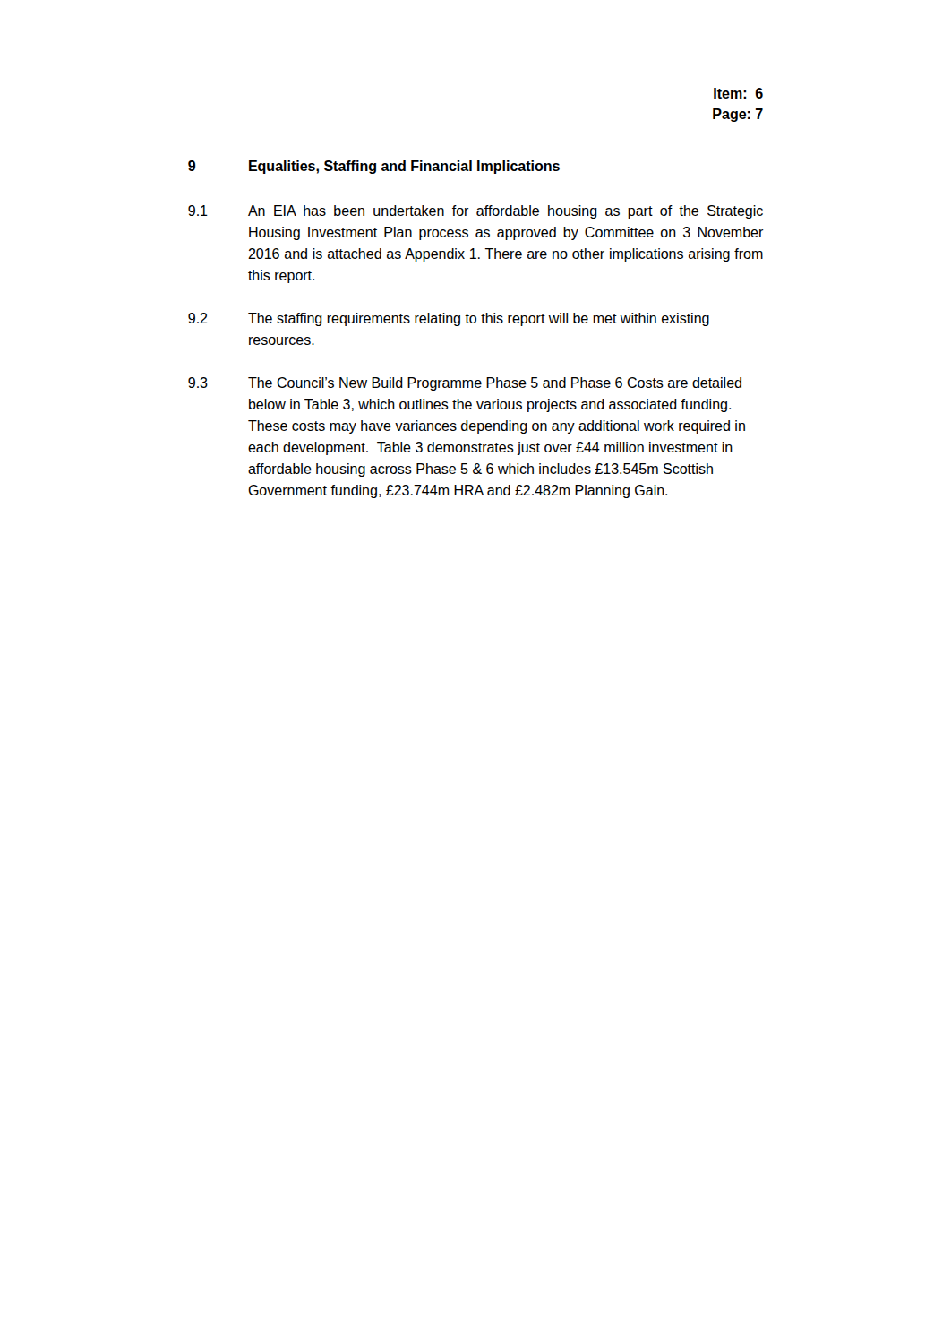Item: 6 Page: 7
9 Equalities, Staffing and Financial Implications
9.1 An EIA has been undertaken for affordable housing as part of the Strategic Housing Investment Plan process as approved by Committee on 3 November 2016 and is attached as Appendix 1. There are no other implications arising from this report.
9.2 The staffing requirements relating to this report will be met within existing resources.
9.3 The Council’s New Build Programme Phase 5 and Phase 6 Costs are detailed below in Table 3, which outlines the various projects and associated funding. These costs may have variances depending on any additional work required in each development. Table 3 demonstrates just over £44 million investment in affordable housing across Phase 5 & 6 which includes £13.545m Scottish Government funding, £23.744m HRA and £2.482m Planning Gain.